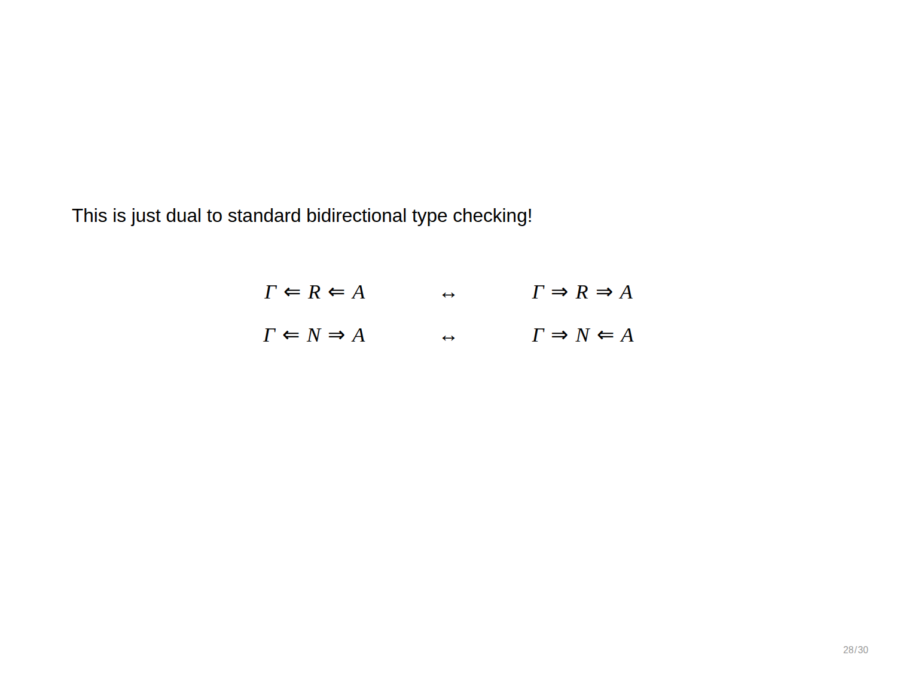This is just dual to standard bidirectional type checking!
Γ⇐R⇐A ↔ Γ⇒R⇒A
Γ⇐N⇒A ↔ Γ⇒N⇐A
28 / 30